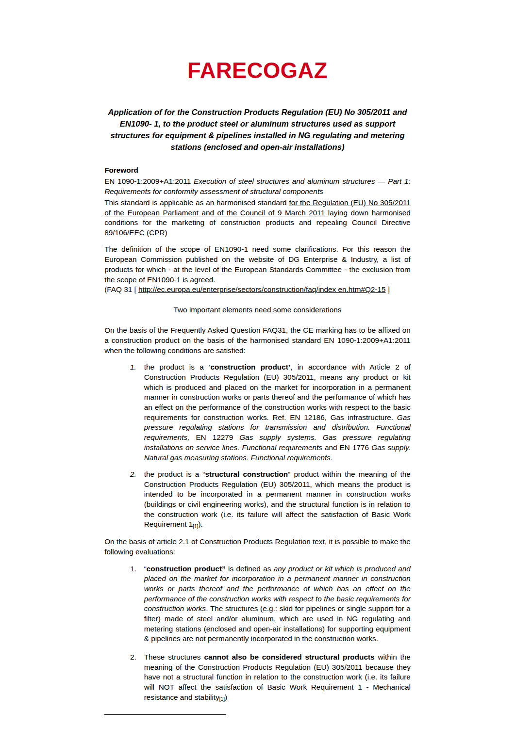FARECOGAZ
Application of for the Construction Products Regulation (EU) No 305/2011 and EN1090- 1, to the product steel or aluminum structures used as support structures for equipment & pipelines installed in NG regulating and metering stations (enclosed and open-air installations)
Foreword
EN 1090-1:2009+A1:2011 Execution of steel structures and aluminum structures — Part 1: Requirements for conformity assessment of structural components
This standard is applicable as an harmonised standard for the Regulation (EU) No 305/2011 of the European Parliament and of the Council of 9 March 2011 laying down harmonised conditions for the marketing of construction products and repealing Council Directive 89/106/EEC (CPR)
The definition of the scope of EN1090-1 need some clarifications. For this reason the European Commission published on the website of DG Enterprise & Industry, a list of products for which - at the level of the European Standards Committee - the exclusion from the scope of EN1090-1 is agreed.
(FAQ 31 [ http://ec.europa.eu/enterprise/sectors/construction/faq/index en.htm#Q2-15 ]
Two important elements need some considerations
On the basis of the Frequently Asked Question FAQ31, the CE marking has to be affixed on a construction product on the basis of the harmonised standard EN 1090-1:2009+A1:2011 when the following conditions are satisfied:
the product is a ‘construction product’, in accordance with Article 2 of Construction Products Regulation (EU) 305/2011, means any product or kit which is produced and placed on the market for incorporation in a permanent manner in construction works or parts thereof and the performance of which has an effect on the performance of the construction works with respect to the basic requirements for construction works. Ref. EN 12186, Gas infrastructure. Gas pressure regulating stations for transmission and distribution. Functional requirements, EN 12279 Gas supply systems. Gas pressure regulating installations on service lines. Functional requirements and EN 1776 Gas supply. Natural gas measuring stations. Functional requirements.
the product is a “structural construction” product within the meaning of the Construction Products Regulation (EU) 305/2011, which means the product is intended to be incorporated in a permanent manner in construction works (buildings or civil engineering works), and the structural function is in relation to the construction work (i.e. its failure will affect the satisfaction of Basic Work Requirement 1[1]).
On the basis of article 2.1 of Construction Products Regulation text, it is possible to make the following evaluations:
“construction product” is defined as any product or kit which is produced and placed on the market for incorporation in a permanent manner in construction works or parts thereof and the performance of which has an effect on the performance of the construction works with respect to the basic requirements for construction works. The structures (e.g.: skid for pipelines or single support for a filter) made of steel and/or aluminum, which are used in NG regulating and metering stations (enclosed and open-air installations) for supporting equipment & pipelines are not permanently incorporated in the construction works.
These structures cannot also be considered structural products within the meaning of the Construction Products Regulation (EU) 305/2011 because they have not a structural function in relation to the construction work (i.e. its failure will NOT affect the satisfaction of Basic Work Requirement 1 - Mechanical resistance and stability[1])